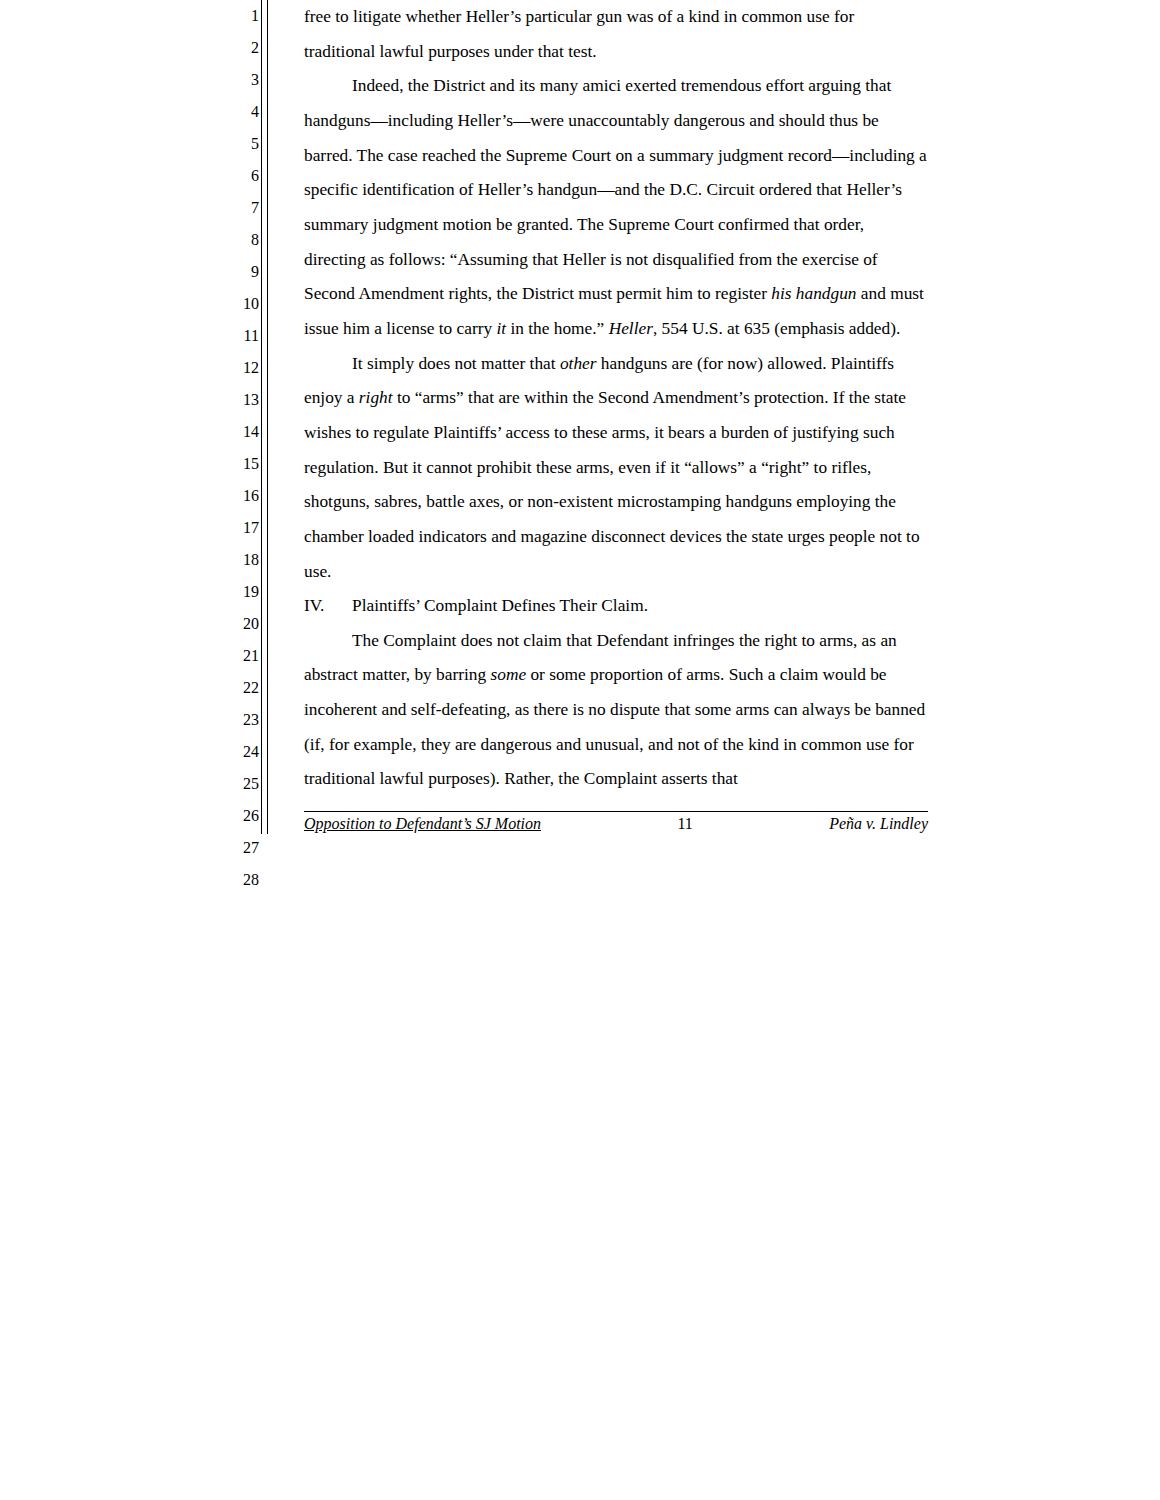1
2
3
4
5
6
7
8
9
10
11
12
13
14
15
16
17
18
19
20
21
22
23
24
25
26
27
28
free to litigate whether Heller’s particular gun was of a kind in common use for traditional lawful purposes under that test.
Indeed, the District and its many amici exerted tremendous effort arguing that handguns—including Heller’s—were unaccountably dangerous and should thus be barred. The case reached the Supreme Court on a summary judgment record—including a specific identification of Heller’s handgun—and the D.C. Circuit ordered that Heller’s summary judgment motion be granted. The Supreme Court confirmed that order, directing as follows: “Assuming that Heller is not disqualified from the exercise of Second Amendment rights, the District must permit him to register his handgun and must issue him a license to carry it in the home.” Heller, 554 U.S. at 635 (emphasis added).
It simply does not matter that other handguns are (for now) allowed. Plaintiffs enjoy a right to “arms” that are within the Second Amendment’s protection. If the state wishes to regulate Plaintiffs’ access to these arms, it bears a burden of justifying such regulation. But it cannot prohibit these arms, even if it “allows” a “right” to rifles, shotguns, sabres, battle axes, or non-existent microstamping handguns employing the chamber loaded indicators and magazine disconnect devices the state urges people not to use.
IV. Plaintiffs’ Complaint Defines Their Claim.
The Complaint does not claim that Defendant infringes the right to arms, as an abstract matter, by barring some or some proportion of arms. Such a claim would be incoherent and self-defeating, as there is no dispute that some arms can always be banned (if, for example, they are dangerous and unusual, and not of the kind in common use for traditional lawful purposes). Rather, the Complaint asserts that
Opposition to Defendant’s SJ Motion 11 Peña v. Lindley